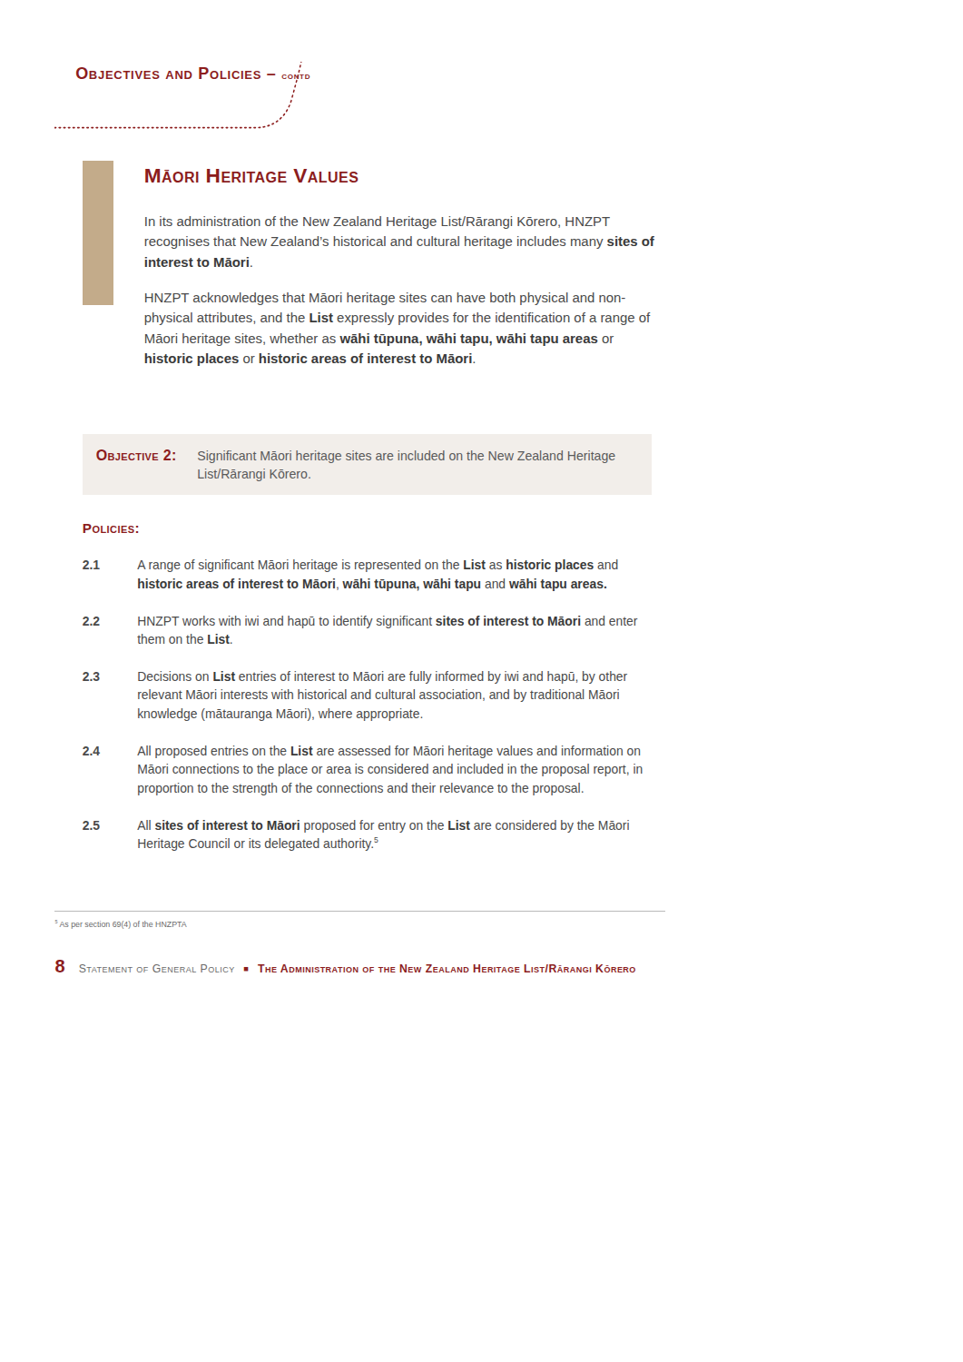Objectives and Policies – contd
Māori Heritage Values
In its administration of the New Zealand Heritage List/Rārangi Kōrero, HNZPT recognises that New Zealand’s historical and cultural heritage includes many sites of interest to Māori.
HNZPT acknowledges that Māori heritage sites can have both physical and non-physical attributes, and the List expressly provides for the identification of a range of Māori heritage sites, whether as wāhi tūpuna, wāhi tapu, wāhi tapu areas or historic places or historic areas of interest to Māori.
Objective 2: Significant Māori heritage sites are included on the New Zealand Heritage List/Rārangi Kōrero.
Policies:
| 2.1 | A range of significant Māori heritage is represented on the List as historic places and historic areas of interest to Māori , wāhi tūpuna, wāhi tapu and wāhi tapu areas. |
| 2.2 | HNZPT works with iwi and hapū to identify significant sites of interest to Māori and enter them on the List . |
| 2.3 | Decisions on List entries of interest to Māori are fully informed by iwi and hapū, by other relevant Māori interests with historical and cultural association, and by traditional Māori knowledge (mātauranga Māori), where appropriate. |
| 2.4 | All proposed entries on the List are assessed for Māori heritage values and information on Māori connections to the place or area is considered and included in the proposal report, in proportion to the strength of the connections and their relevance to the proposal. |
| 2.5 | All sites of interest to Māori proposed for entry on the List are considered by the Māori Heritage Council or its delegated authority. 5 |
5 As per section 69(4) of the HNZPTA
8 Statement of General Policy ■ The Administration of the New Zealand Heritage List/Rārangi Kōrero